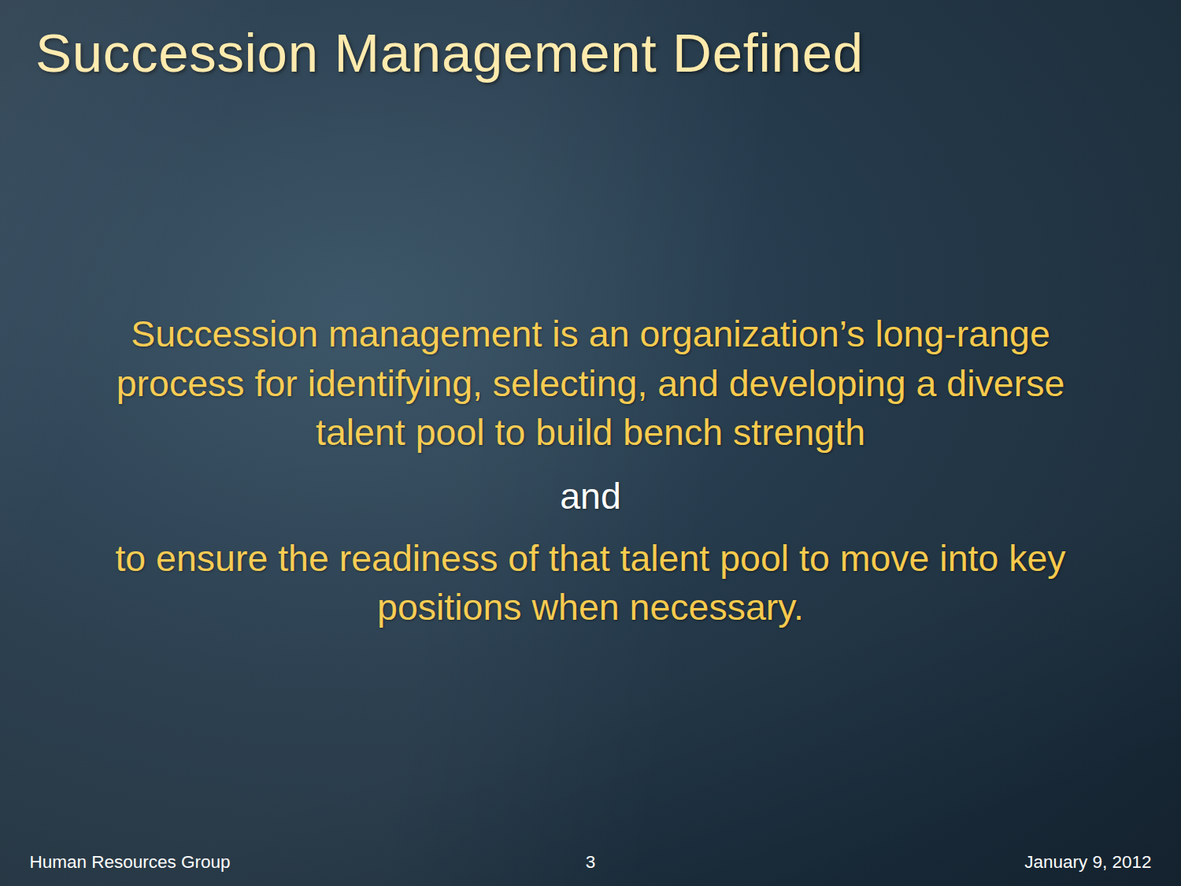Succession Management Defined
Succession management is an organization’s long-range process for identifying, selecting, and developing a diverse talent pool to build bench strength
and
to ensure the readiness of that talent pool to move into key positions when necessary.
Human Resources Group 3 January 9, 2012